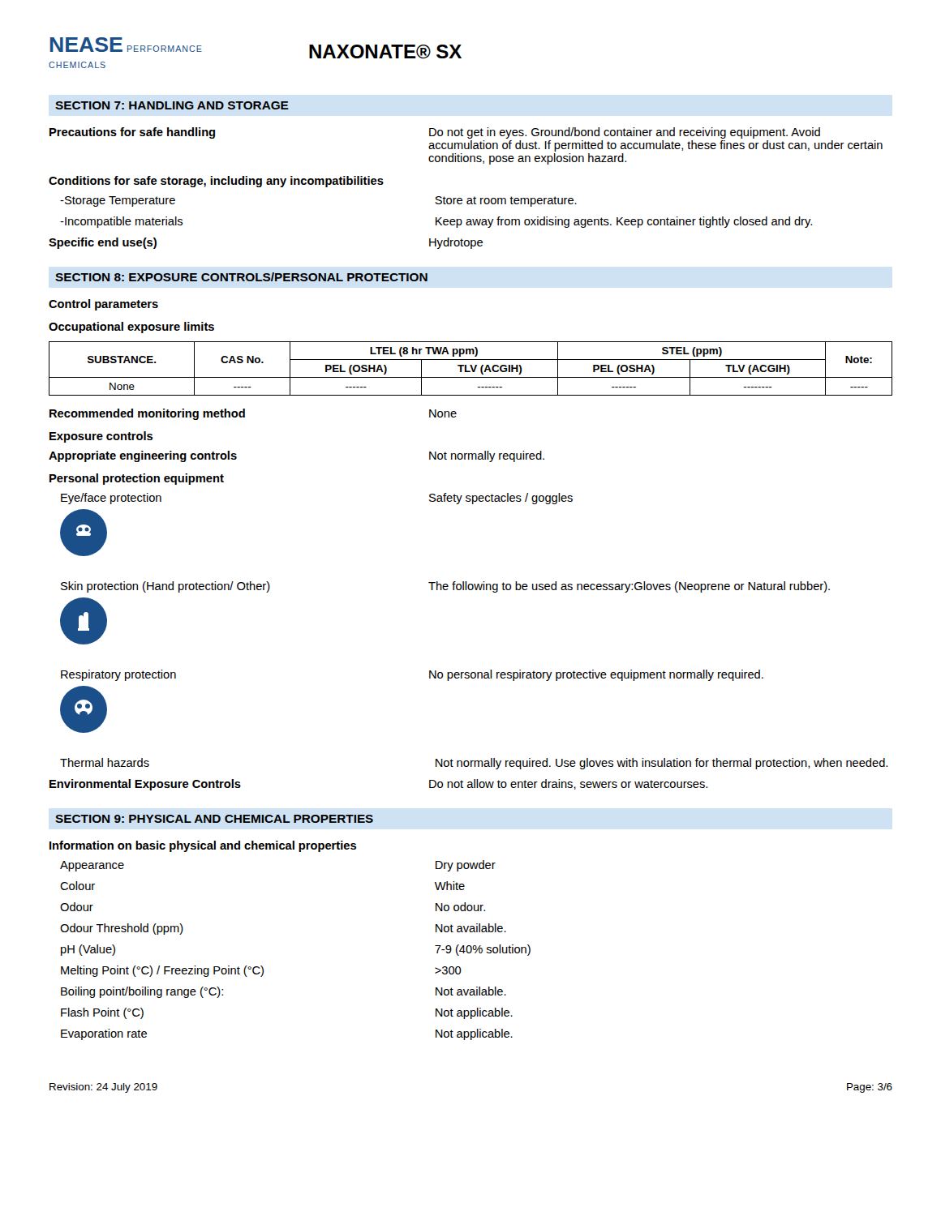NEASE PERFORMANCE
CHEMICALS
NAXONATE® SX
SECTION 7: HANDLING AND STORAGE
Precautions for safe handling
Do not get in eyes. Ground/bond container and receiving equipment. Avoid accumulation of dust. If permitted to accumulate, these fines or dust can, under certain conditions, pose an explosion hazard.
Conditions for safe storage, including any incompatibilities
-Storage Temperature
Store at room temperature.
-Incompatible materials
Keep away from oxidising agents. Keep container tightly closed and dry.
Specific end use(s)
Hydrotope
SECTION 8: EXPOSURE CONTROLS/PERSONAL PROTECTION
Control parameters
Occupational exposure limits
| SUBSTANCE. | CAS No. | LTEL (8 hr TWA ppm) | STEL (ppm) | Note: |
| --- | --- | --- | --- | --- |
| PEL (OSHA) | TLV (ACGIH) | PEL (OSHA) | TLV (ACGIH) |
| None | ----- | ------ | ------- | ------- | -------- | ----- |
Recommended monitoring method
None
Exposure controls
Appropriate engineering controls
Not normally required.
Personal protection equipment
Eye/face protection
Safety spectacles / goggles
Skin protection (Hand protection/ Other)
The following to be used as necessary:Gloves (Neoprene or Natural rubber).
Respiratory protection
No personal respiratory protective equipment normally required.
Thermal hazards
Not normally required. Use gloves with insulation for thermal protection, when needed.
Environmental Exposure Controls
Do not allow to enter drains, sewers or watercourses.
SECTION 9: PHYSICAL AND CHEMICAL PROPERTIES
Information on basic physical and chemical properties
Appearance
Dry powder
Colour
White
Odour
No odour.
Odour Threshold (ppm)
Not available.
pH (Value)
7-9 (40% solution)
Melting Point (°C) / Freezing Point (°C)
>300
Boiling point/boiling range (°C):
Not available.
Flash Point (°C)
Not applicable.
Evaporation rate
Not applicable.
Revision: 24 July 2019
Page: 3/6